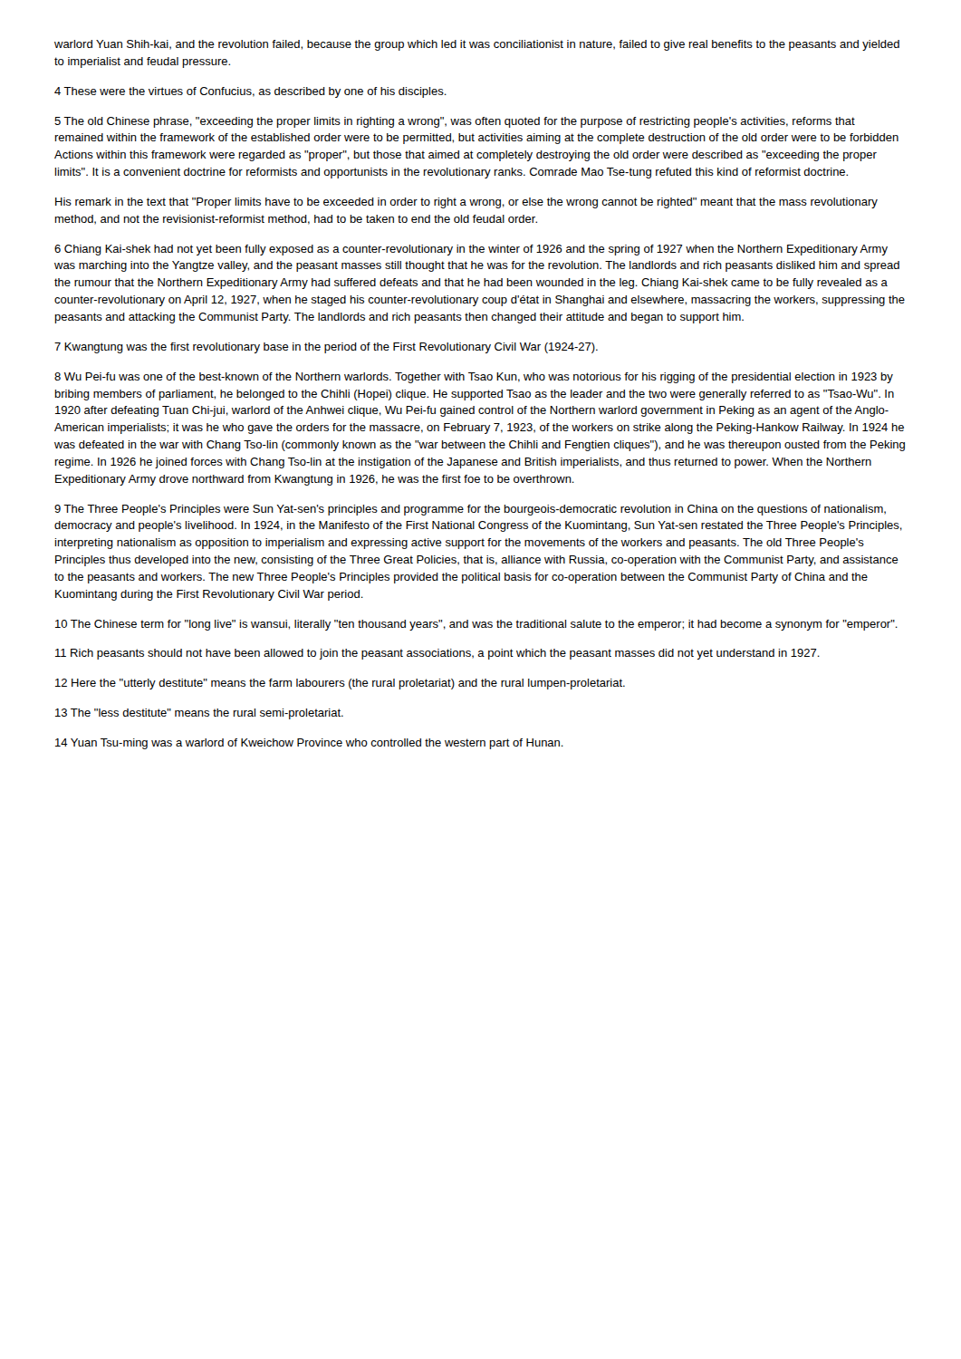warlord Yuan Shih-kai, and the revolution failed, because the group which led it was conciliationist in nature, failed to give real benefits to the peasants and yielded to imperialist and feudal pressure.
4 These were the virtues of Confucius, as described by one of his disciples.
5 The old Chinese phrase, "exceeding the proper limits in righting a wrong", was often quoted for the purpose of restricting people's activities, reforms that remained within the framework of the established order were to be permitted, but activities aiming at the complete destruction of the old order were to be forbidden Actions within this framework were regarded as "proper", but those that aimed at completely destroying the old order were described as "exceeding the proper limits". It is a convenient doctrine for reformists and opportunists in the revolutionary ranks. Comrade Mao Tse-tung refuted this kind of reformist doctrine.
His remark in the text that "Proper limits have to be exceeded in order to right a wrong, or else the wrong cannot be righted" meant that the mass revolutionary method, and not the revisionist-reformist method, had to be taken to end the old feudal order.
6 Chiang Kai-shek had not yet been fully exposed as a counter-revolutionary in the winter of 1926 and the spring of 1927 when the Northern Expeditionary Army was marching into the Yangtze valley, and the peasant masses still thought that he was for the revolution. The landlords and rich peasants disliked him and spread the rumour that the Northern Expeditionary Army had suffered defeats and that he had been wounded in the leg. Chiang Kai-shek came to be fully revealed as a counter-revolutionary on April 12, 1927, when he staged his counter-revolutionary coup d'état in Shanghai and elsewhere, massacring the workers, suppressing the peasants and attacking the Communist Party. The landlords and rich peasants then changed their attitude and began to support him.
7 Kwangtung was the first revolutionary base in the period of the First Revolutionary Civil War (1924-27).
8 Wu Pei-fu was one of the best-known of the Northern warlords. Together with Tsao Kun, who was notorious for his rigging of the presidential election in 1923 by bribing members of parliament, he belonged to the Chihli (Hopei) clique. He supported Tsao as the leader and the two were generally referred to as "Tsao-Wu". In 1920 after defeating Tuan Chi-jui, warlord of the Anhwei clique, Wu Pei-fu gained control of the Northern warlord government in Peking as an agent of the Anglo-American imperialists; it was he who gave the orders for the massacre, on February 7, 1923, of the workers on strike along the Peking-Hankow Railway. In 1924 he was defeated in the war with Chang Tso-lin (commonly known as the "war between the Chihli and Fengtien cliques"), and he was thereupon ousted from the Peking regime. In 1926 he joined forces with Chang Tso-lin at the instigation of the Japanese and British imperialists, and thus returned to power. When the Northern Expeditionary Army drove northward from Kwangtung in 1926, he was the first foe to be overthrown.
9 The Three People's Principles were Sun Yat-sen's principles and programme for the bourgeois-democratic revolution in China on the questions of nationalism, democracy and people's livelihood. In 1924, in the Manifesto of the First National Congress of the Kuomintang, Sun Yat-sen restated the Three People's Principles, interpreting nationalism as opposition to imperialism and expressing active support for the movements of the workers and peasants. The old Three People's Principles thus developed into the new, consisting of the Three Great Policies, that is, alliance with Russia, co-operation with the Communist Party, and assistance to the peasants and workers. The new Three People's Principles provided the political basis for co-operation between the Communist Party of China and the Kuomintang during the First Revolutionary Civil War period.
10 The Chinese term for "long live" is wansui, literally "ten thousand years", and was the traditional salute to the emperor; it had become a synonym for "emperor".
11 Rich peasants should not have been allowed to join the peasant associations, a point which the peasant masses did not yet understand in 1927.
12 Here the "utterly destitute" means the farm labourers (the rural proletariat) and the rural lumpen-proletariat.
13 The "less destitute" means the rural semi-proletariat.
14 Yuan Tsu-ming was a warlord of Kweichow Province who controlled the western part of Hunan.